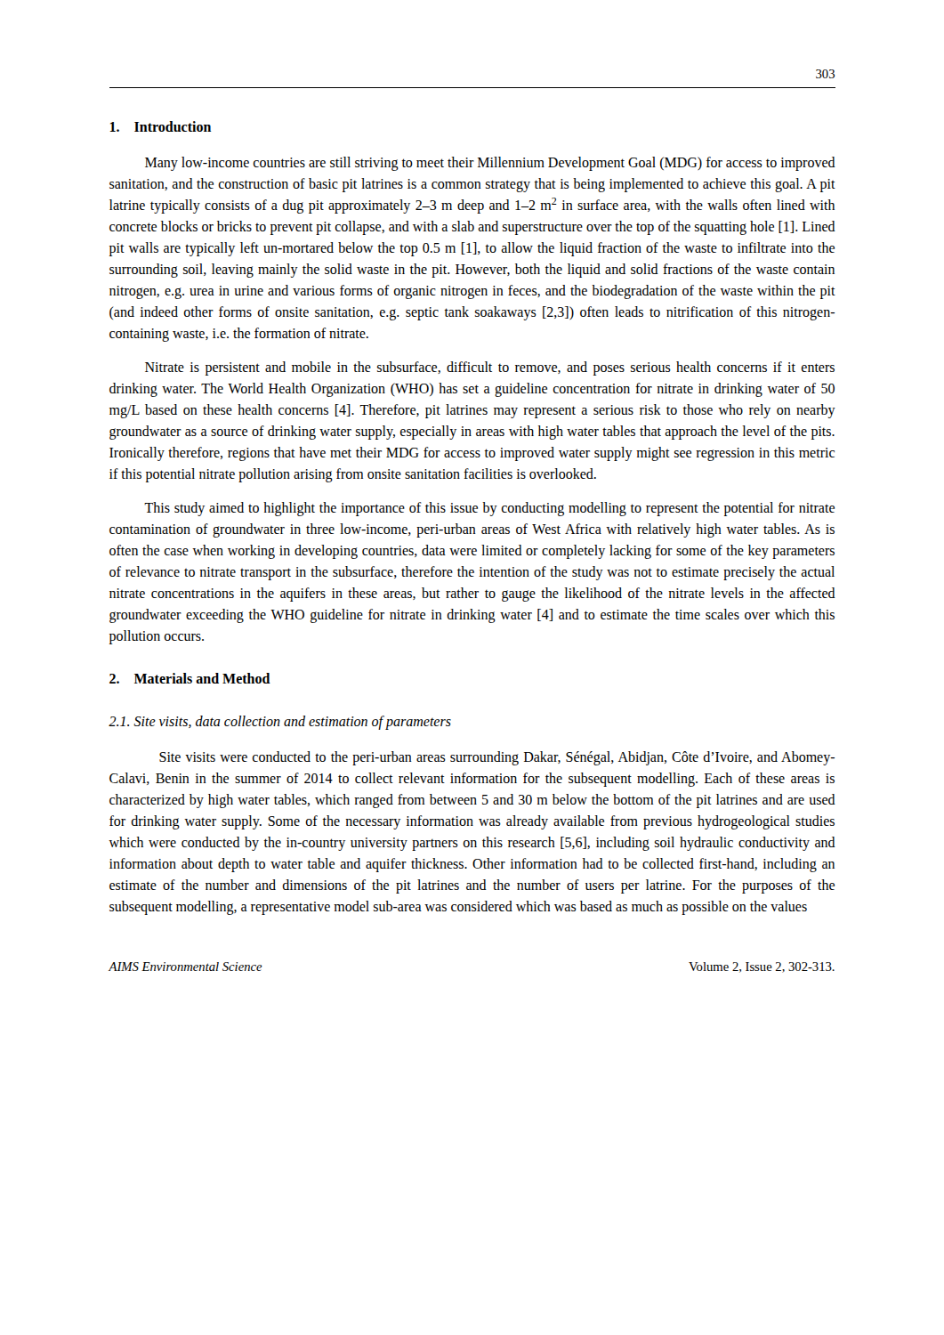303
1. Introduction
Many low-income countries are still striving to meet their Millennium Development Goal (MDG) for access to improved sanitation, and the construction of basic pit latrines is a common strategy that is being implemented to achieve this goal. A pit latrine typically consists of a dug pit approximately 2–3 m deep and 1–2 m2 in surface area, with the walls often lined with concrete blocks or bricks to prevent pit collapse, and with a slab and superstructure over the top of the squatting hole [1]. Lined pit walls are typically left un-mortared below the top 0.5 m [1], to allow the liquid fraction of the waste to infiltrate into the surrounding soil, leaving mainly the solid waste in the pit. However, both the liquid and solid fractions of the waste contain nitrogen, e.g. urea in urine and various forms of organic nitrogen in feces, and the biodegradation of the waste within the pit (and indeed other forms of onsite sanitation, e.g. septic tank soakaways [2,3]) often leads to nitrification of this nitrogen-containing waste, i.e. the formation of nitrate.
Nitrate is persistent and mobile in the subsurface, difficult to remove, and poses serious health concerns if it enters drinking water. The World Health Organization (WHO) has set a guideline concentration for nitrate in drinking water of 50 mg/L based on these health concerns [4]. Therefore, pit latrines may represent a serious risk to those who rely on nearby groundwater as a source of drinking water supply, especially in areas with high water tables that approach the level of the pits. Ironically therefore, regions that have met their MDG for access to improved water supply might see regression in this metric if this potential nitrate pollution arising from onsite sanitation facilities is overlooked.
This study aimed to highlight the importance of this issue by conducting modelling to represent the potential for nitrate contamination of groundwater in three low-income, peri-urban areas of West Africa with relatively high water tables. As is often the case when working in developing countries, data were limited or completely lacking for some of the key parameters of relevance to nitrate transport in the subsurface, therefore the intention of the study was not to estimate precisely the actual nitrate concentrations in the aquifers in these areas, but rather to gauge the likelihood of the nitrate levels in the affected groundwater exceeding the WHO guideline for nitrate in drinking water [4] and to estimate the time scales over which this pollution occurs.
2. Materials and Method
2.1. Site visits, data collection and estimation of parameters
Site visits were conducted to the peri-urban areas surrounding Dakar, Sénégal, Abidjan, Côte d’Ivoire, and Abomey-Calavi, Benin in the summer of 2014 to collect relevant information for the subsequent modelling. Each of these areas is characterized by high water tables, which ranged from between 5 and 30 m below the bottom of the pit latrines and are used for drinking water supply. Some of the necessary information was already available from previous hydrogeological studies which were conducted by the in-country university partners on this research [5,6], including soil hydraulic conductivity and information about depth to water table and aquifer thickness. Other information had to be collected first-hand, including an estimate of the number and dimensions of the pit latrines and the number of users per latrine. For the purposes of the subsequent modelling, a representative model sub-area was considered which was based as much as possible on the values
AIMS Environmental Science Volume 2, Issue 2, 302-313.